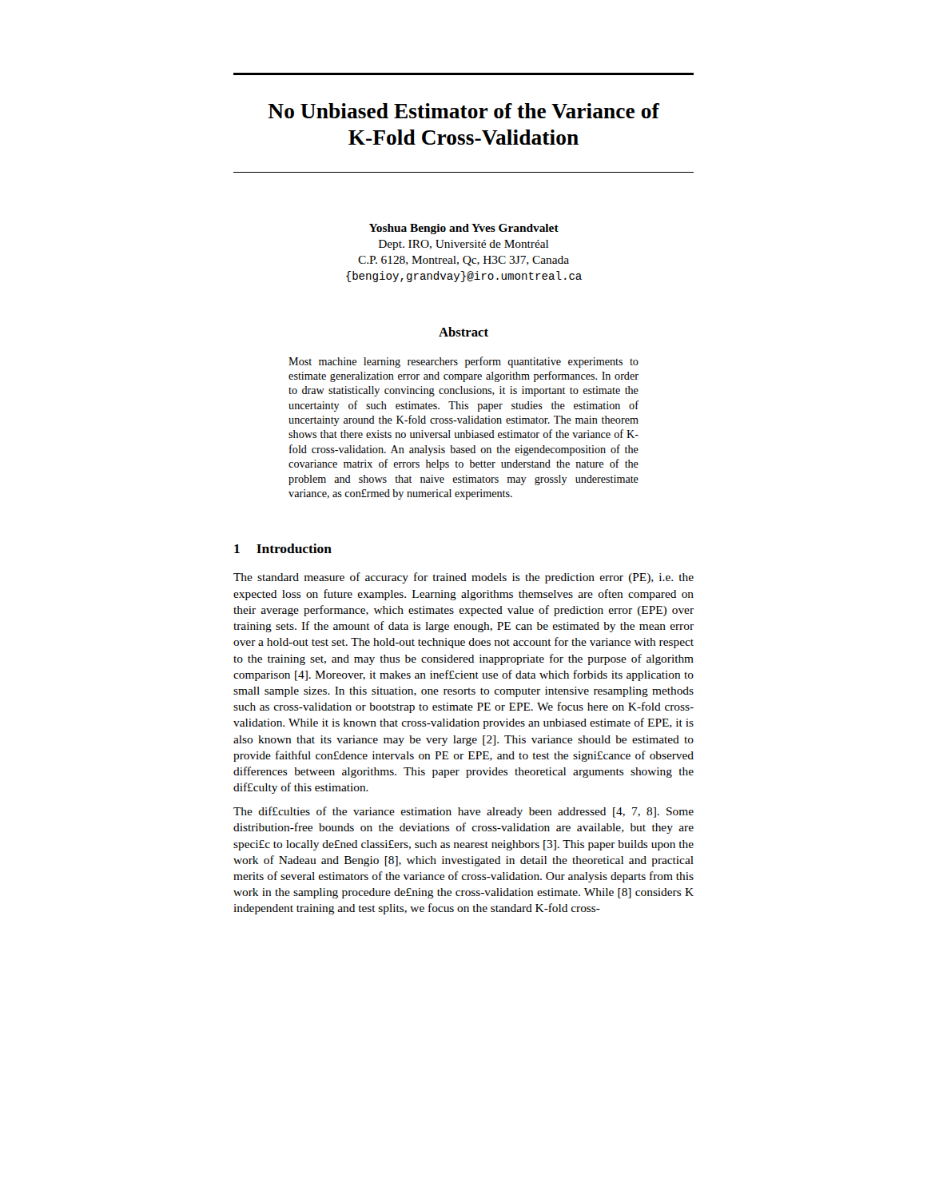No Unbiased Estimator of the Variance of
K-Fold Cross-Validation
Yoshua Bengio and Yves Grandvalet
Dept. IRO, Université de Montréal
C.P. 6128, Montreal, Qc, H3C 3J7, Canada
{bengioy,grandvay}@iro.umontreal.ca
Abstract
Most machine learning researchers perform quantitative experiments to estimate generalization error and compare algorithm performances. In order to draw statistically convincing conclusions, it is important to estimate the uncertainty of such estimates. This paper studies the estimation of uncertainty around the K-fold cross-validation estimator. The main theorem shows that there exists no universal unbiased estimator of the variance of K-fold cross-validation. An analysis based on the eigendecomposition of the covariance matrix of errors helps to better understand the nature of the problem and shows that naive estimators may grossly underestimate variance, as con£rmed by numerical experiments.
1 Introduction
The standard measure of accuracy for trained models is the prediction error (PE), i.e. the expected loss on future examples. Learning algorithms themselves are often compared on their average performance, which estimates expected value of prediction error (EPE) over training sets. If the amount of data is large enough, PE can be estimated by the mean error over a hold-out test set. The hold-out technique does not account for the variance with respect to the training set, and may thus be considered inappropriate for the purpose of algorithm comparison [4]. Moreover, it makes an inef£cient use of data which forbids its application to small sample sizes. In this situation, one resorts to computer intensive resampling methods such as cross-validation or bootstrap to estimate PE or EPE. We focus here on K-fold cross-validation. While it is known that cross-validation provides an unbiased estimate of EPE, it is also known that its variance may be very large [2]. This variance should be estimated to provide faithful con£dence intervals on PE or EPE, and to test the signi£cance of observed differences between algorithms. This paper provides theoretical arguments showing the dif£culty of this estimation.
The dif£culties of the variance estimation have already been addressed [4, 7, 8]. Some distribution-free bounds on the deviations of cross-validation are available, but they are speci£c to locally de£ned classi£ers, such as nearest neighbors [3]. This paper builds upon the work of Nadeau and Bengio [8], which investigated in detail the theoretical and practical merits of several estimators of the variance of cross-validation. Our analysis departs from this work in the sampling procedure de£ning the cross-validation estimate. While [8] considers K independent training and test splits, we focus on the standard K-fold cross-